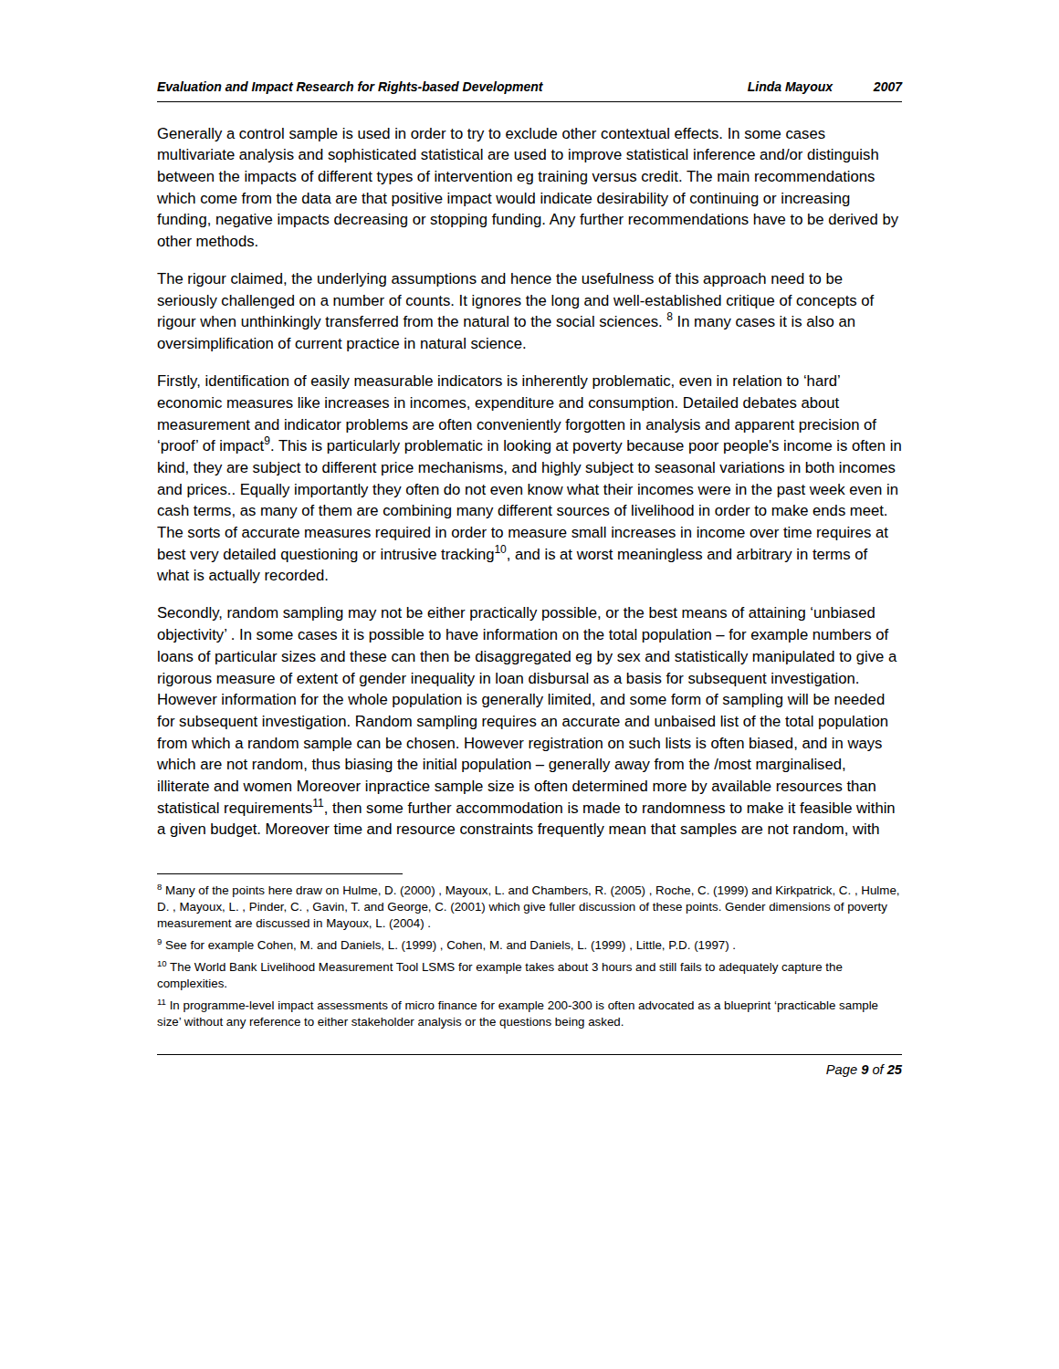Evaluation and Impact Research for Rights-based Development Linda Mayoux 2007
Generally a control sample is used in order to try to exclude other contextual effects. In some cases multivariate analysis and sophisticated statistical are used to improve statistical inference and/or distinguish between the impacts of different types of intervention eg training versus credit. The main recommendations which come from the data are that positive impact would indicate desirability of continuing or increasing funding, negative impacts decreasing or stopping funding. Any further recommendations have to be derived by other methods.
The rigour claimed, the underlying assumptions and hence the usefulness of this approach need to be seriously challenged on a number of counts. It ignores the long and well-established critique of concepts of rigour when unthinkingly transferred from the natural to the social sciences. 8 In many cases it is also an oversimplification of current practice in natural science.
Firstly, identification of easily measurable indicators is inherently problematic, even in relation to ‘hard’ economic measures like increases in incomes, expenditure and consumption. Detailed debates about measurement and indicator problems are often conveniently forgotten in analysis and apparent precision of ‘proof’ of impact9. This is particularly problematic in looking at poverty because poor people's income is often in kind, they are subject to different price mechanisms, and highly subject to seasonal variations in both incomes and prices.. Equally importantly they often do not even know what their incomes were in the past week even in cash terms, as many of them are combining many different sources of livelihood in order to make ends meet. The sorts of accurate measures required in order to measure small increases in income over time requires at best very detailed questioning or intrusive tracking10, and is at worst meaningless and arbitrary in terms of what is actually recorded.
Secondly, random sampling may not be either practically possible, or the best means of attaining ‘unbiased objectivity’ . In some cases it is possible to have information on the total population – for example numbers of loans of particular sizes and these can then be disaggregated eg by sex and statistically manipulated to give a rigorous measure of extent of gender inequality in loan disbursal as a basis for subsequent investigation. However information for the whole population is generally limited, and some form of sampling will be needed for subsequent investigation. Random sampling requires an accurate and unbaised list of the total population from which a random sample can be chosen. However registration on such lists is often biased, and in ways which are not random, thus biasing the initial population – generally away from the /most marginalised, illiterate and women Moreover inpractice sample size is often determined more by available resources than statistical requirements11, then some further accommodation is made to randomness to make it feasible within a given budget. Moreover time and resource constraints frequently mean that samples are not random, with
8 Many of the points here draw on Hulme, D. (2000) , Mayoux, L. and Chambers, R. (2005) , Roche, C. (1999) and Kirkpatrick, C. , Hulme, D. , Mayoux, L. , Pinder, C. , Gavin, T. and George, C. (2001) which give fuller discussion of these points. Gender dimensions of poverty measurement are discussed in Mayoux, L. (2004) .
9 See for example Cohen, M. and Daniels, L. (1999) , Cohen, M. and Daniels, L. (1999) , Little, P.D. (1997) .
10 The World Bank Livelihood Measurement Tool LSMS for example takes about 3 hours and still fails to adequately capture the complexities.
11 In programme-level impact assessments of micro finance for example 200-300 is often advocated as a blueprint ‘practicable sample size’ without any reference to either stakeholder analysis or the questions being asked.
Page 9 of 25